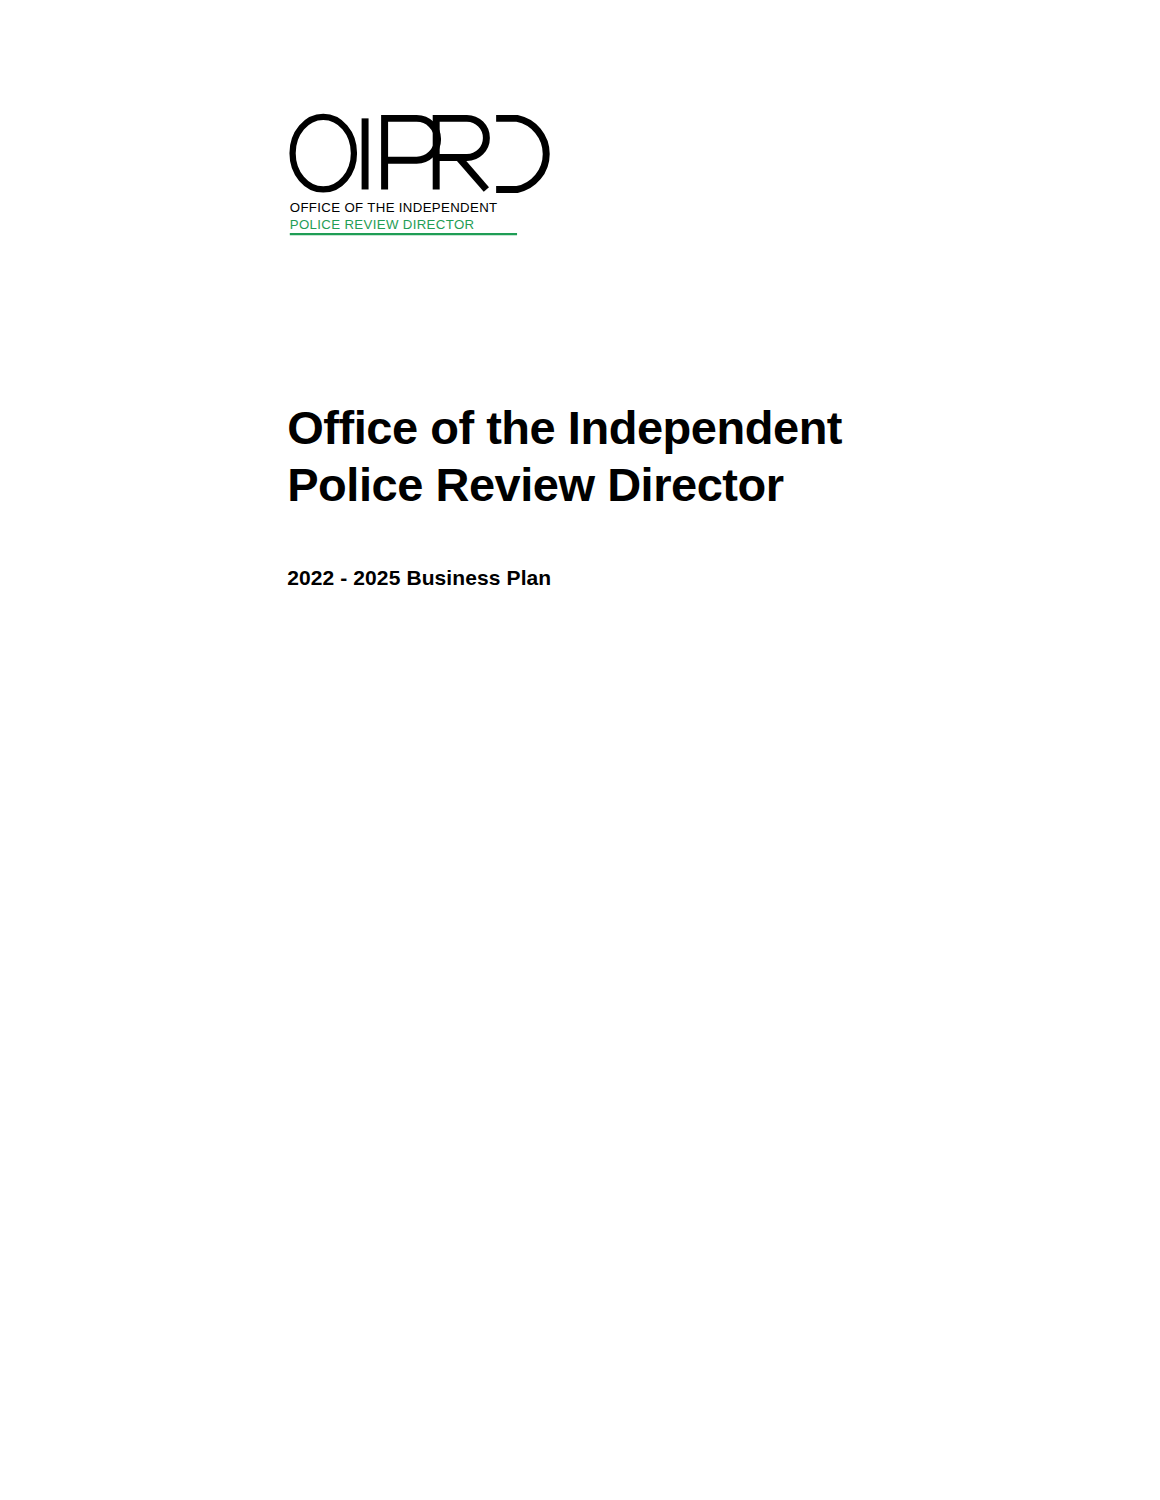OFFICE OF THE INDEPENDENT POLICE REVIEW DIRECTOR
Office of the Independent Police Review Director
2022 - 2025 Business Plan